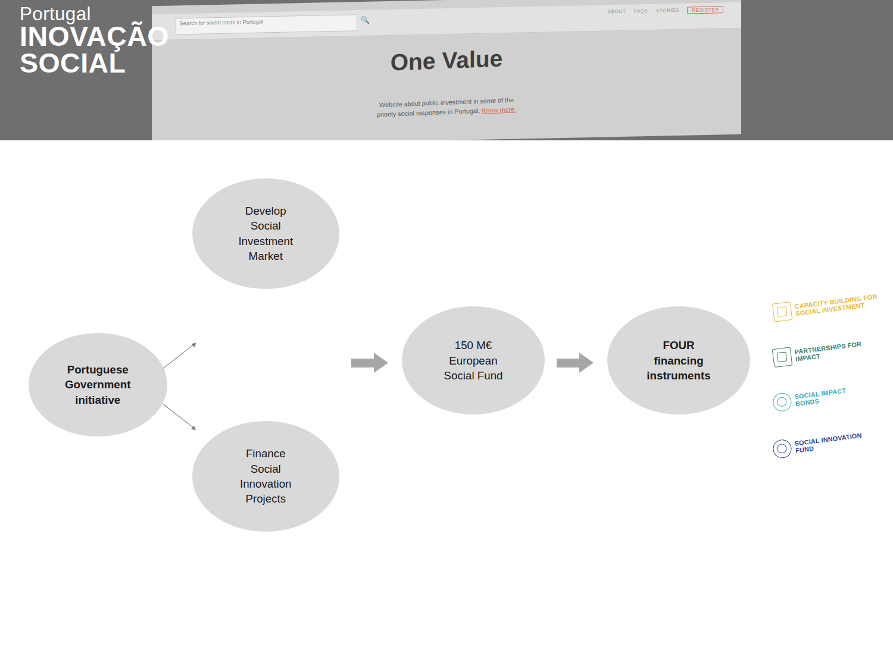Search for social costs in Portugal
🔍
ABOUT FAQS STORIES REGISTER
One Value
Website about public investment in some of the
priority social responses in Portugal. Know more.
Portugal
INOVAÇÃO
SOCIAL
Portuguese
Government
initiative
Develop
Social
Investment
Market
Finance
Social
Innovation
Projects
150 M€
European
Social Fund
FOUR
financing
instruments
Capacity building for
social investment
Partnerships for
impact
Social impact
bonds
Social innovation
fund